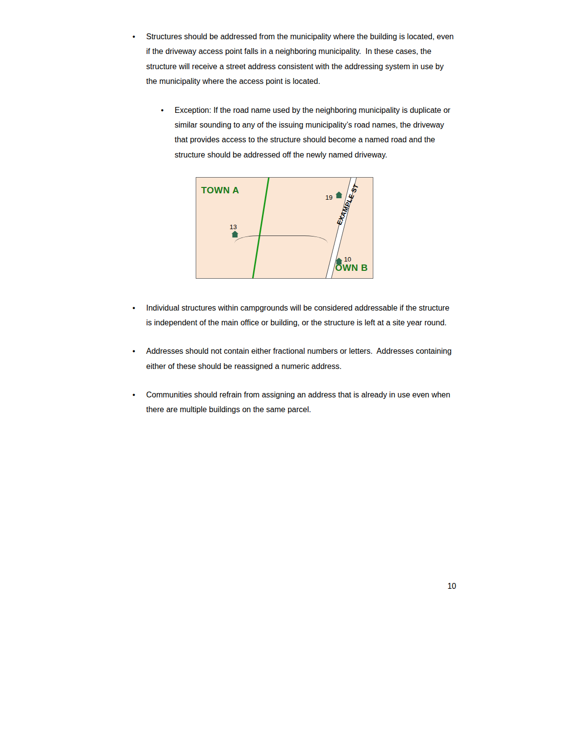Structures should be addressed from the municipality where the building is located, even if the driveway access point falls in a neighboring municipality. In these cases, the structure will receive a street address consistent with the addressing system in use by the municipality where the access point is located.
Exception: If the road name used by the neighboring municipality is duplicate or similar sounding to any of the issuing municipality’s road names, the driveway that provides access to the structure should become a named road and the structure should be addressed off the newly named driveway.
TOWN A TOWN B
EXAMPLE ST
13 19 10
Individual structures within campgrounds will be considered addressable if the structure is independent of the main office or building, or the structure is left at a site year round.
Addresses should not contain either fractional numbers or letters. Addresses containing either of these should be reassigned a numeric address.
Communities should refrain from assigning an address that is already in use even when there are multiple buildings on the same parcel.
10